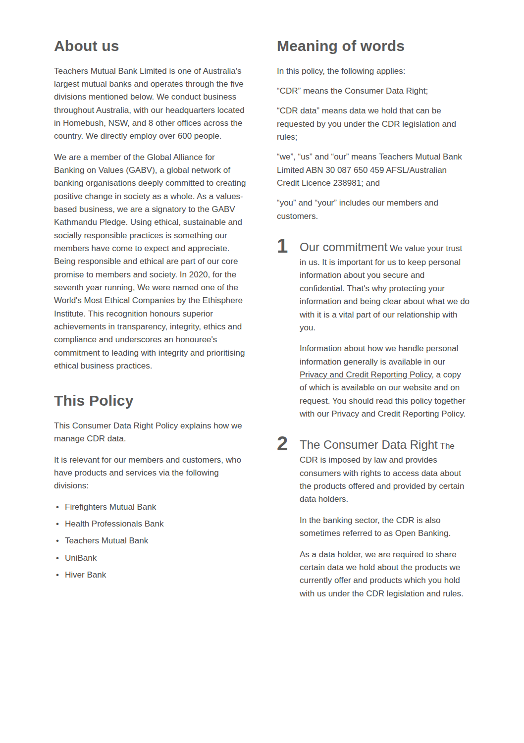About us
Teachers Mutual Bank Limited is one of Australia's largest mutual banks and operates through the five divisions mentioned below. We conduct business throughout Australia, with our headquarters located in Homebush, NSW, and 8 other offices across the country. We directly employ over 600 people.
We are a member of the Global Alliance for Banking on Values (GABV), a global network of banking organisations deeply committed to creating positive change in society as a whole. As a values-based business, we are a signatory to the GABV Kathmandu Pledge. Using ethical, sustainable and socially responsible practices is something our members have come to expect and appreciate. Being responsible and ethical are part of our core promise to members and society. In 2020, for the seventh year running, We were named one of the World's Most Ethical Companies by the Ethisphere Institute. This recognition honours superior achievements in transparency, integrity, ethics and compliance and underscores an honouree's commitment to leading with integrity and prioritising ethical business practices.
This Policy
This Consumer Data Right Policy explains how we manage CDR data.
It is relevant for our members and customers, who have products and services via the following divisions:
Firefighters Mutual Bank
Health Professionals Bank
Teachers Mutual Bank
UniBank
Hiver Bank
Meaning of words
In this policy, the following applies:
“CDR” means the Consumer Data Right;
“CDR data” means data we hold that can be requested by you under the CDR legislation and rules;
“we”, “us” and “our” means Teachers Mutual Bank Limited ABN 30 087 650 459 AFSL/Australian Credit Licence 238981; and
“you” and “your” includes our members and customers.
1
Our commitment
We value your trust in us. It is important for us to keep personal information about you secure and confidential. That's why protecting your information and being clear about what we do with it is a vital part of our relationship with you.
Information about how we handle personal information generally is available in our Privacy and Credit Reporting Policy, a copy of which is available on our website and on request. You should read this policy together with our Privacy and Credit Reporting Policy.
2
The Consumer Data Right
The CDR is imposed by law and provides consumers with rights to access data about the products offered and provided by certain data holders.
In the banking sector, the CDR is also sometimes referred to as Open Banking.
As a data holder, we are required to share certain data we hold about the products we currently offer and products which you hold with us under the CDR legislation and rules.